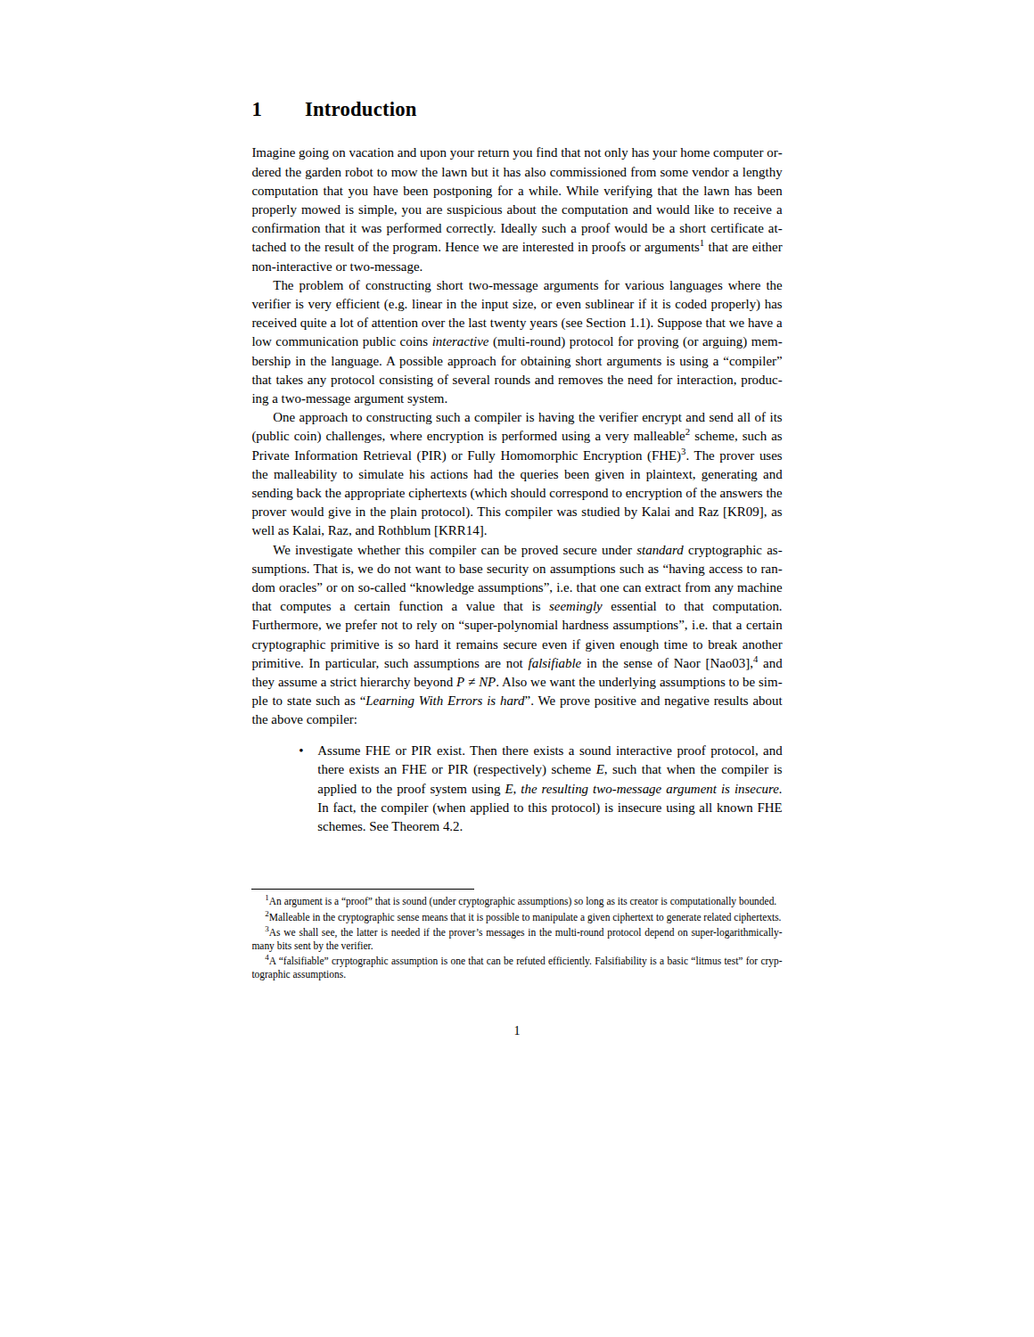1 Introduction
Imagine going on vacation and upon your return you find that not only has your home computer ordered the garden robot to mow the lawn but it has also commissioned from some vendor a lengthy computation that you have been postponing for a while. While verifying that the lawn has been properly mowed is simple, you are suspicious about the computation and would like to receive a confirmation that it was performed correctly. Ideally such a proof would be a short certificate attached to the result of the program. Hence we are interested in proofs or arguments1 that are either non-interactive or two-message.
The problem of constructing short two-message arguments for various languages where the verifier is very efficient (e.g. linear in the input size, or even sublinear if it is coded properly) has received quite a lot of attention over the last twenty years (see Section 1.1). Suppose that we have a low communication public coins interactive (multi-round) protocol for proving (or arguing) membership in the language. A possible approach for obtaining short arguments is using a “compiler” that takes any protocol consisting of several rounds and removes the need for interaction, producing a two-message argument system.
One approach to constructing such a compiler is having the verifier encrypt and send all of its (public coin) challenges, where encryption is performed using a very malleable2 scheme, such as Private Information Retrieval (PIR) or Fully Homomorphic Encryption (FHE)3. The prover uses the malleability to simulate his actions had the queries been given in plaintext, generating and sending back the appropriate ciphertexts (which should correspond to encryption of the answers the prover would give in the plain protocol). This compiler was studied by Kalai and Raz [KR09], as well as Kalai, Raz, and Rothblum [KRR14].
We investigate whether this compiler can be proved secure under standard cryptographic assumptions. That is, we do not want to base security on assumptions such as “having access to random oracles” or on so-called “knowledge assumptions”, i.e. that one can extract from any machine that computes a certain function a value that is seemingly essential to that computation. Furthermore, we prefer not to rely on “super-polynomial hardness assumptions”, i.e. that a certain cryptographic primitive is so hard it remains secure even if given enough time to break another primitive. In particular, such assumptions are not falsifiable in the sense of Naor [Nao03],4 and they assume a strict hierarchy beyond P ≠ NP. Also we want the underlying assumptions to be simple to state such as “Learning With Errors is hard”. We prove positive and negative results about the above compiler:
Assume FHE or PIR exist. Then there exists a sound interactive proof protocol, and there exists an FHE or PIR (respectively) scheme E, such that when the compiler is applied to the proof system using E, the resulting two-message argument is insecure. In fact, the compiler (when applied to this protocol) is insecure using all known FHE schemes. See Theorem 4.2.
1An argument is a “proof” that is sound (under cryptographic assumptions) so long as its creator is computationally bounded.
2Malleable in the cryptographic sense means that it is possible to manipulate a given ciphertext to generate related ciphertexts.
3As we shall see, the latter is needed if the prover’s messages in the multi-round protocol depend on super-logarithmically-many bits sent by the verifier.
4A “falsifiable” cryptographic assumption is one that can be refuted efficiently. Falsifiability is a basic “litmus test” for cryptographic assumptions.
1